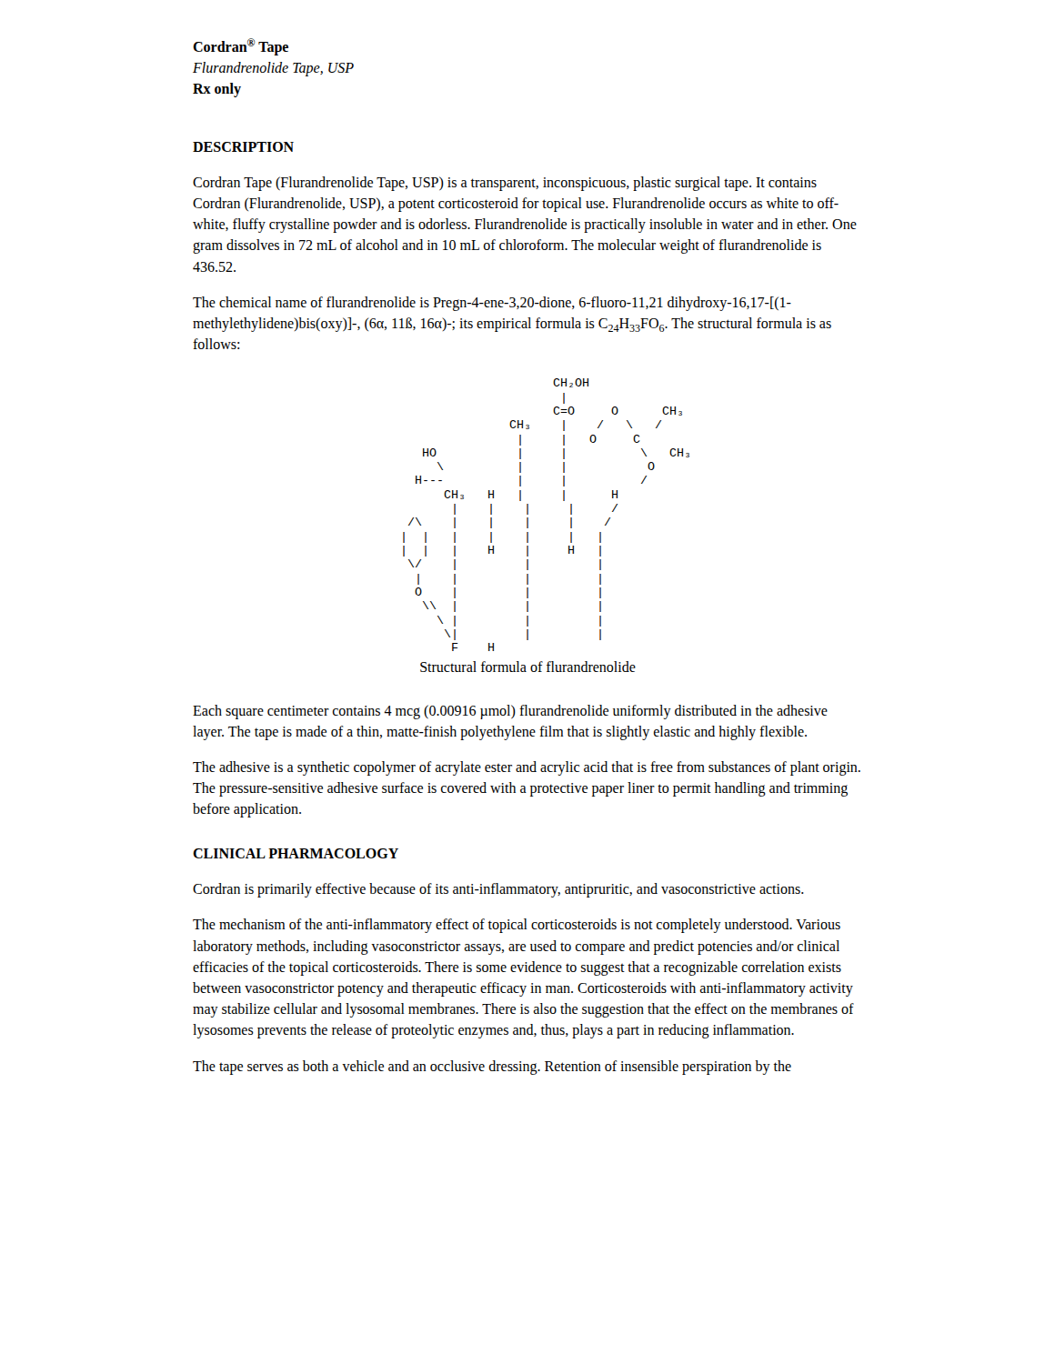Cordran® Tape Flurandrenolide Tape, USP
Rx only
Description
Cordran Tape (Flurandrenolide Tape, USP) is a transparent, inconspicuous, plastic surgical tape. It contains Cordran (Flurandrenolide, USP), a potent corticosteroid for topical use. Flurandrenolide occurs as white to off-white, fluffy crystalline powder and is odorless. Flurandrenolide is practically insoluble in water and in ether. One gram dissolves in 72 mL of alcohol and in 10 mL of chloroform. The molecular weight of flurandrenolide is 436.52.
The chemical name of flurandrenolide is Pregn-4-ene-3,20-dione, 6-fluoro-11,21 dihydroxy-16,17-[(1-methylethylidene)bis(oxy)]-, (6α, 11ß, 16α)-; its empirical formula is C24H33FO6. The structural formula is as follows:
CH₂OH | C=O O CH₃ CH₃ | / \ / | | O C HO | | \ CH₃ \ | | O H--- | | / CH₃ H | | H | | | | / /\ | | | | / | | | | | | | | | | H | H | \/ | | | | | | | O | | | \\ | | | \ | | | \| | | F H
Structural formula of flurandrenolide
Each square centimeter contains 4 mcg (0.00916 µmol) flurandrenolide uniformly distributed in the adhesive layer. The tape is made of a thin, matte-finish polyethylene film that is slightly elastic and highly flexible.
The adhesive is a synthetic copolymer of acrylate ester and acrylic acid that is free from substances of plant origin. The pressure-sensitive adhesive surface is covered with a protective paper liner to permit handling and trimming before application.
Clinical Pharmacology
Cordran is primarily effective because of its anti-inflammatory, antipruritic, and vasoconstrictive actions.
The mechanism of the anti-inflammatory effect of topical corticosteroids is not completely understood. Various laboratory methods, including vasoconstrictor assays, are used to compare and predict potencies and/or clinical efficacies of the topical corticosteroids. There is some evidence to suggest that a recognizable correlation exists between vasoconstrictor potency and therapeutic efficacy in man. Corticosteroids with anti-inflammatory activity may stabilize cellular and lysosomal membranes. There is also the suggestion that the effect on the membranes of lysosomes prevents the release of proteolytic enzymes and, thus, plays a part in reducing inflammation.
The tape serves as both a vehicle and an occlusive dressing. Retention of insensible perspiration by the